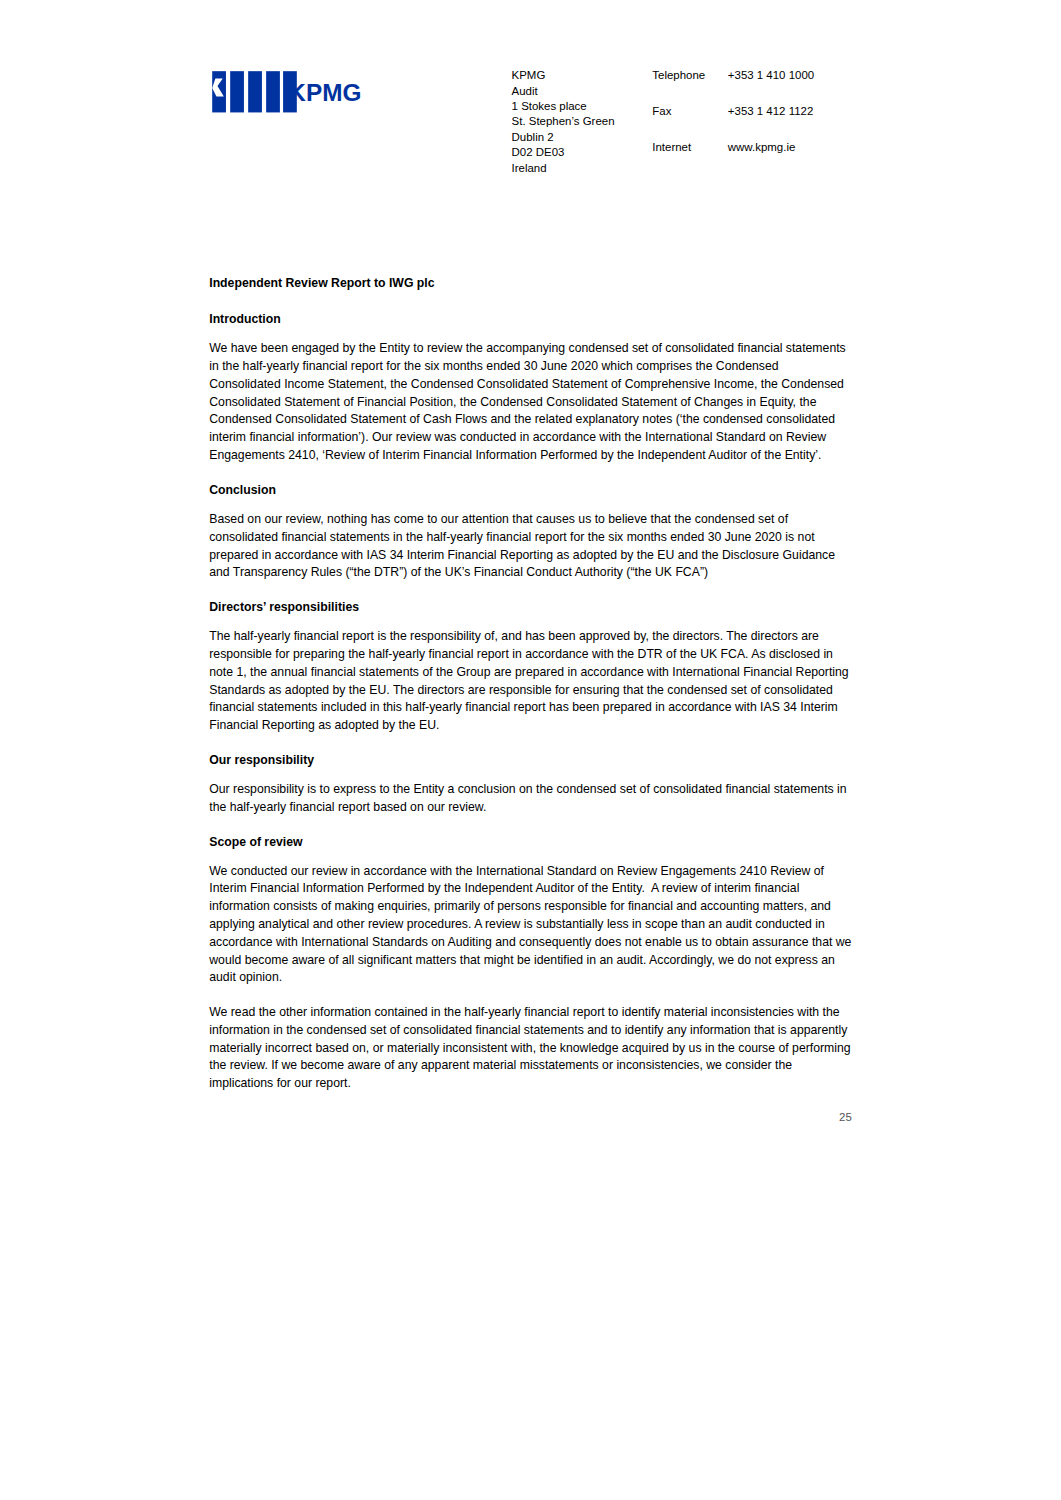KPMG
KPMG Audit 1 Stokes place St. Stephen’s Green Dublin 2 D02 DE03 Ireland
| Telephone | +353 1 410 1000 |
| Fax | +353 1 412 1122 |
| Internet | www.kpmg.ie |
Independent Review Report to IWG plc
Introduction
We have been engaged by the Entity to review the accompanying condensed set of consolidated financial statements in the half-yearly financial report for the six months ended 30 June 2020 which comprises the Condensed Consolidated Income Statement, the Condensed Consolidated Statement of Comprehensive Income, the Condensed Consolidated Statement of Financial Position, the Condensed Consolidated Statement of Changes in Equity, the Condensed Consolidated Statement of Cash Flows and the related explanatory notes (‘the condensed consolidated interim financial information’). Our review was conducted in accordance with the International Standard on Review Engagements 2410, ‘Review of Interim Financial Information Performed by the Independent Auditor of the Entity’.
Conclusion
Based on our review, nothing has come to our attention that causes us to believe that the condensed set of consolidated financial statements in the half-yearly financial report for the six months ended 30 June 2020 is not prepared in accordance with IAS 34 Interim Financial Reporting as adopted by the EU and the Disclosure Guidance and Transparency Rules (“the DTR”) of the UK’s Financial Conduct Authority (“the UK FCA”)
Directors’ responsibilities
The half-yearly financial report is the responsibility of, and has been approved by, the directors. The directors are responsible for preparing the half-yearly financial report in accordance with the DTR of the UK FCA. As disclosed in note 1, the annual financial statements of the Group are prepared in accordance with International Financial Reporting Standards as adopted by the EU. The directors are responsible for ensuring that the condensed set of consolidated financial statements included in this half-yearly financial report has been prepared in accordance with IAS 34 Interim Financial Reporting as adopted by the EU.
Our responsibility
Our responsibility is to express to the Entity a conclusion on the condensed set of consolidated financial statements in the half-yearly financial report based on our review.
Scope of review
We conducted our review in accordance with the International Standard on Review Engagements 2410 Review of Interim Financial Information Performed by the Independent Auditor of the Entity. A review of interim financial information consists of making enquiries, primarily of persons responsible for financial and accounting matters, and applying analytical and other review procedures. A review is substantially less in scope than an audit conducted in accordance with International Standards on Auditing and consequently does not enable us to obtain assurance that we would become aware of all significant matters that might be identified in an audit. Accordingly, we do not express an audit opinion.
We read the other information contained in the half-yearly financial report to identify material inconsistencies with the information in the condensed set of consolidated financial statements and to identify any information that is apparently materially incorrect based on, or materially inconsistent with, the knowledge acquired by us in the course of performing the review. If we become aware of any apparent material misstatements or inconsistencies, we consider the implications for our report.
25